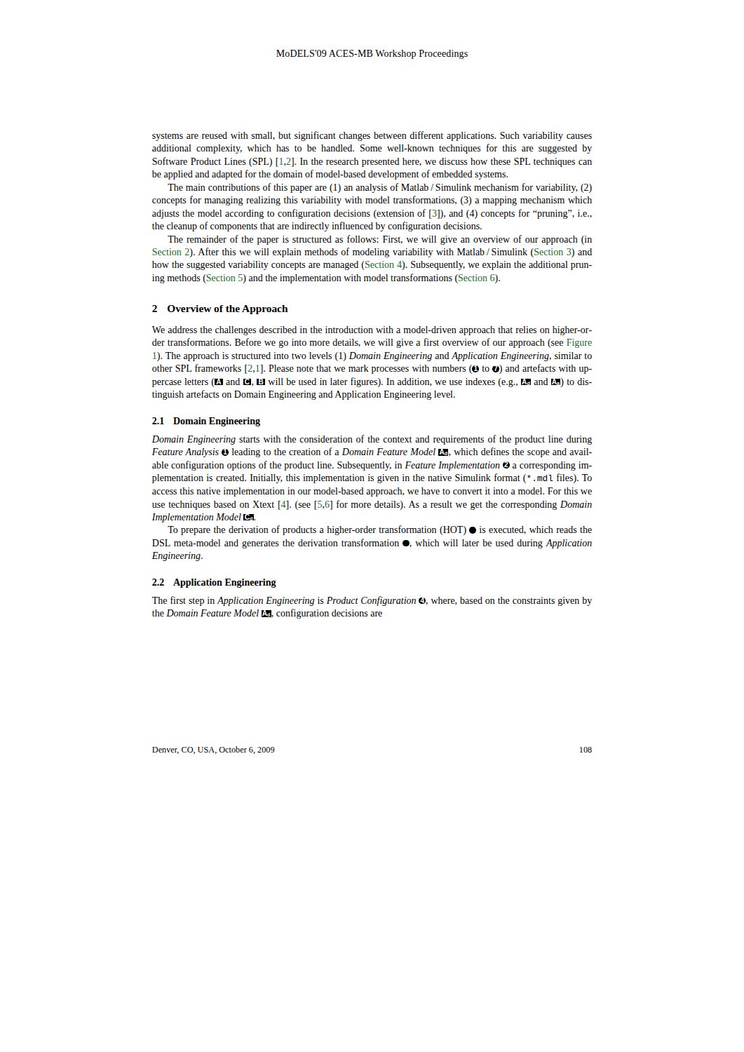MoDELS'09 ACES-MB Workshop Proceedings
systems are reused with small, but significant changes between different applications. Such variability causes additional complexity, which has to be handled. Some well-known techniques for this are suggested by Software Product Lines (SPL) [1,2]. In the research presented here, we discuss how these SPL techniques can be applied and adapted for the domain of model-based development of embedded systems.
The main contributions of this paper are (1) an analysis of Matlab / Simulink mechanism for variability, (2) concepts for managing realizing this variability with model transformations, (3) a mapping mechanism which adjusts the model according to configuration decisions (extension of [3]), and (4) concepts for “pruning”, i.e., the cleanup of components that are indirectly influenced by configuration decisions.
The remainder of the paper is structured as follows: First, we will give an overview of our approach (in Section 2). After this we will explain methods of modeling variability with Matlab / Simulink (Section 3) and how the suggested variability concepts are managed (Section 4). Subsequently, we explain the additional pruning methods (Section 5) and the implementation with model transformations (Section 6).
2 Overview of the Approach
We address the challenges described in the introduction with a model-driven approach that relies on higher-order transformations. Before we go into more details, we will give a first overview of our approach (see Figure 1). The approach is structured into two levels (1) Domain Engineering and Application Engineering, similar to other SPL frameworks [2,1]. Please note that we mark processes with numbers (1 to 7) and artefacts with uppercase letters (A and C, B will be used in later figures). In addition, we use indexes (e.g., Ad and Aa) to distinguish artefacts on Domain Engineering and Application Engineering level.
2.1 Domain Engineering
Domain Engineering starts with the consideration of the context and requirements of the product line during Feature Analysis 1 leading to the creation of a Domain Feature Model Ad, which defines the scope and available configuration options of the product line. Subsequently, in Feature Implementation 2 a corresponding implementation is created. Initially, this implementation is given in the native Simulink format (*.mdl files). To access this native implementation in our model-based approach, we have to convert it into a model. For this we use techniques based on Xtext [4]. (see [5,6] for more details). As a result we get the corresponding Domain Implementation Model Cd.
To prepare the derivation of products a higher-order transformation (HOT) 3 is executed, which reads the DSL meta-model and generates the derivation transformation 6, which will later be used during Application Engineering.
2.2 Application Engineering
The first step in Application Engineering is Product Configuration 4, where, based on the constraints given by the Domain Feature Model Ad, configuration decisions are
Denver, CO, USA, October 6, 2009 108